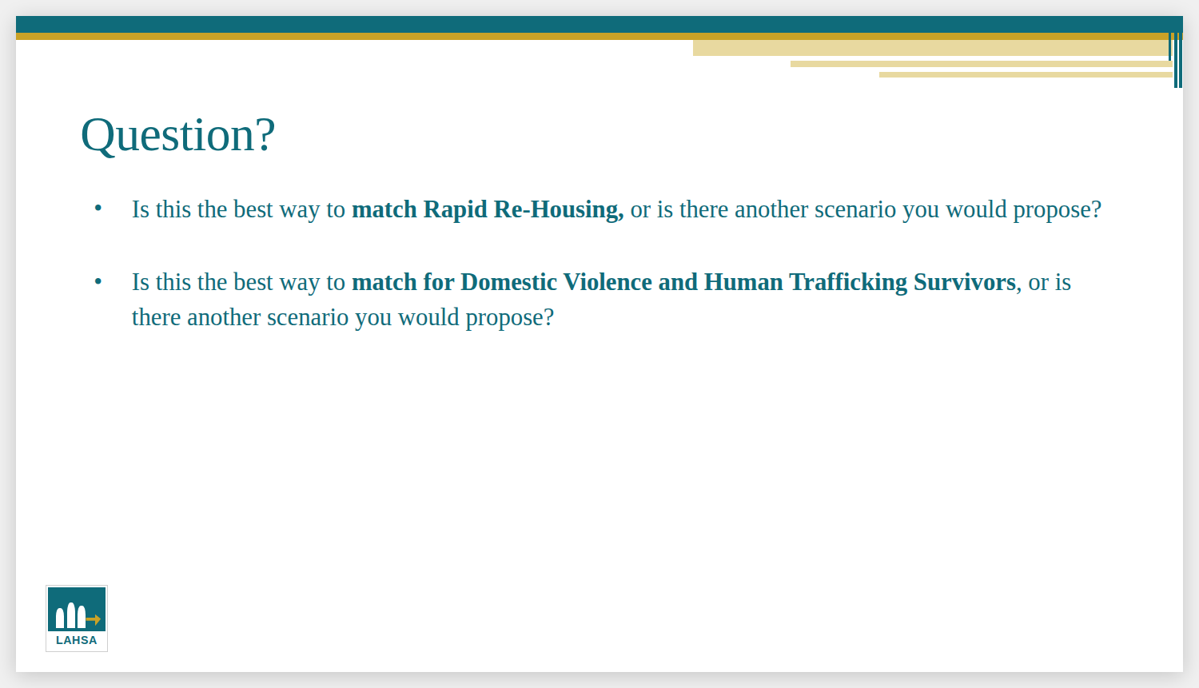Question?
Is this the best way to match Rapid Re-Housing, or is there another scenario you would propose?
Is this the best way to match for Domestic Violence and Human Trafficking Survivors, or is there another scenario you would propose?
LAHSA